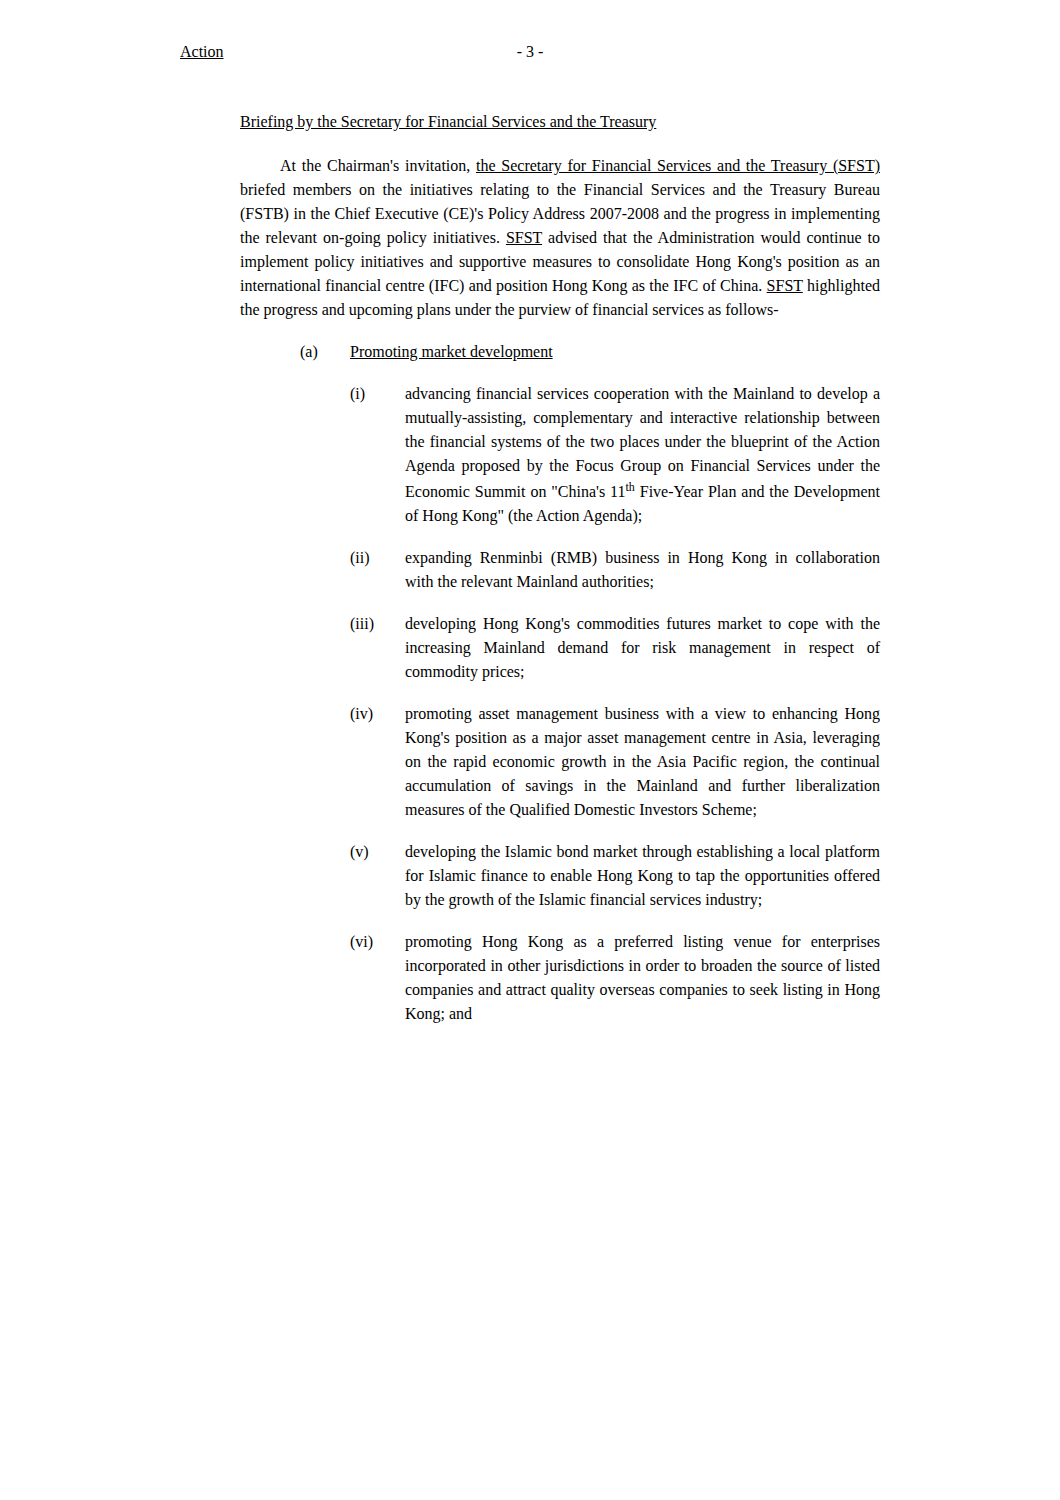Action
- 3 -
Briefing by the Secretary for Financial Services and the Treasury
At the Chairman's invitation, the Secretary for Financial Services and the Treasury (SFST) briefed members on the initiatives relating to the Financial Services and the Treasury Bureau (FSTB) in the Chief Executive (CE)'s Policy Address 2007-2008 and the progress in implementing the relevant on-going policy initiatives. SFST advised that the Administration would continue to implement policy initiatives and supportive measures to consolidate Hong Kong's position as an international financial centre (IFC) and position Hong Kong as the IFC of China. SFST highlighted the progress and upcoming plans under the purview of financial services as follows-
(a)
Promoting market development
(i)
advancing financial services cooperation with the Mainland to develop a mutually-assisting, complementary and interactive relationship between the financial systems of the two places under the blueprint of the Action Agenda proposed by the Focus Group on Financial Services under the Economic Summit on "China's 11th Five-Year Plan and the Development of Hong Kong" (the Action Agenda);
(ii)
expanding Renminbi (RMB) business in Hong Kong in collaboration with the relevant Mainland authorities;
(iii)
developing Hong Kong's commodities futures market to cope with the increasing Mainland demand for risk management in respect of commodity prices;
(iv)
promoting asset management business with a view to enhancing Hong Kong's position as a major asset management centre in Asia, leveraging on the rapid economic growth in the Asia Pacific region, the continual accumulation of savings in the Mainland and further liberalization measures of the Qualified Domestic Investors Scheme;
(v)
developing the Islamic bond market through establishing a local platform for Islamic finance to enable Hong Kong to tap the opportunities offered by the growth of the Islamic financial services industry;
(vi)
promoting Hong Kong as a preferred listing venue for enterprises incorporated in other jurisdictions in order to broaden the source of listed companies and attract quality overseas companies to seek listing in Hong Kong; and